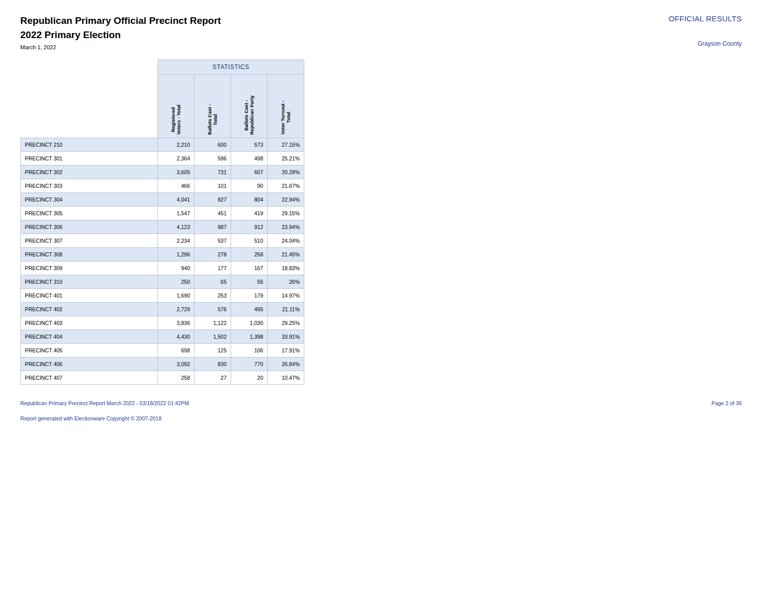Republican Primary Official Precinct Report
2022 Primary Election
March 1, 2022
OFFICIAL RESULTS
Grayson County
| | STATISTICS |
| --- | --- |
| | Registered Voters - Total | Ballots Cast - Total | Ballots Cast - Republican Party | Voter Turnout - Total |
| PRECINCT 210 | 2,210 | 600 | 573 | 27.15% |
| PRECINCT 301 | 2,364 | 596 | 498 | 25.21% |
| PRECINCT 302 | 3,605 | 731 | 607 | 20.28% |
| PRECINCT 303 | 466 | 101 | 90 | 21.67% |
| PRECINCT 304 | 4,041 | 927 | 804 | 22.94% |
| PRECINCT 305 | 1,547 | 451 | 419 | 29.15% |
| PRECINCT 306 | 4,123 | 987 | 912 | 23.94% |
| PRECINCT 307 | 2,234 | 537 | 510 | 24.04% |
| PRECINCT 308 | 1,296 | 278 | 258 | 21.45% |
| PRECINCT 309 | 940 | 177 | 167 | 18.83% |
| PRECINCT 310 | 250 | 65 | 56 | 26% |
| PRECINCT 401 | 1,690 | 253 | 179 | 14.97% |
| PRECINCT 402 | 2,729 | 576 | 495 | 21.11% |
| PRECINCT 403 | 3,836 | 1,122 | 1,030 | 29.25% |
| PRECINCT 404 | 4,430 | 1,502 | 1,398 | 33.91% |
| PRECINCT 405 | 698 | 125 | 106 | 17.91% |
| PRECINCT 406 | 3,092 | 830 | 770 | 26.84% |
| PRECINCT 407 | 258 | 27 | 20 | 10.47% |
Republican Primary Precinct Report March 2022 - 03/18/2022 01:42PM
Page 2 of 36
Report generated with Electionware Copyright © 2007-2018